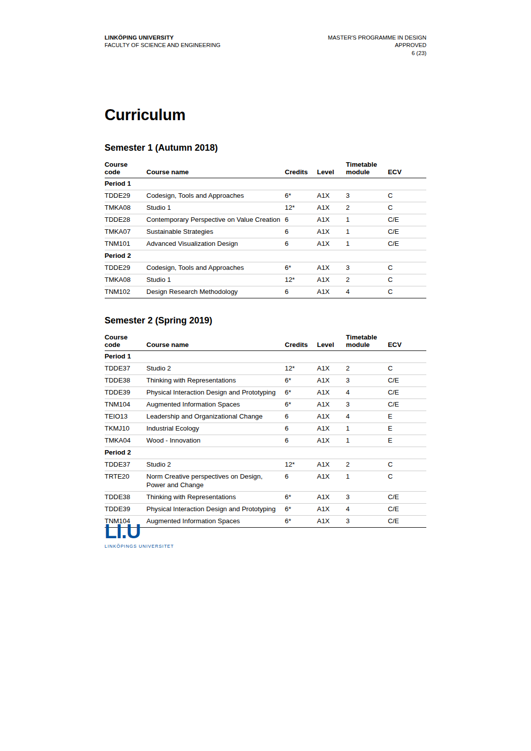LINKÖPING UNIVERSITY
FACULTY OF SCIENCE AND ENGINEERING
MASTER'S PROGRAMME IN DESIGN
APPROVED
6 (23)
Curriculum
Semester 1 (Autumn 2018)
| Course code | Course name | Credits | Level | Timetable module | ECV |
| --- | --- | --- | --- | --- | --- |
| Period 1 |
| TDDE29 | Codesign, Tools and Approaches | 6* | A1X | 3 | C |
| TMKA08 | Studio 1 | 12* | A1X | 2 | C |
| TDDE28 | Contemporary Perspective on Value Creation | 6 | A1X | 1 | C/E |
| TMKA07 | Sustainable Strategies | 6 | A1X | 1 | C/E |
| TNM101 | Advanced Visualization Design | 6 | A1X | 1 | C/E |
| Period 2 |
| TDDE29 | Codesign, Tools and Approaches | 6* | A1X | 3 | C |
| TMKA08 | Studio 1 | 12* | A1X | 2 | C |
| TNM102 | Design Research Methodology | 6 | A1X | 4 | C |
Semester 2 (Spring 2019)
| Course code | Course name | Credits | Level | Timetable module | ECV |
| --- | --- | --- | --- | --- | --- |
| Period 1 |
| TDDE37 | Studio 2 | 12* | A1X | 2 | C |
| TDDE38 | Thinking with Representations | 6* | A1X | 3 | C/E |
| TDDE39 | Physical Interaction Design and Prototyping | 6* | A1X | 4 | C/E |
| TNM104 | Augmented Information Spaces | 6* | A1X | 3 | C/E |
| TEIO13 | Leadership and Organizational Change | 6 | A1X | 4 | E |
| TKMJ10 | Industrial Ecology | 6 | A1X | 1 | E |
| TMKA04 | Wood - Innovation | 6 | A1X | 1 | E |
| Period 2 |
| TDDE37 | Studio 2 | 12* | A1X | 2 | C |
| TRTE20 | Norm Creative perspectives on Design, Power and Change | 6 | A1X | 1 | C |
| TDDE38 | Thinking with Representations | 6* | A1X | 3 | C/E |
| TDDE39 | Physical Interaction Design and Prototyping | 6* | A1X | 4 | C/E |
| TNM104 | Augmented Information Spaces | 6* | A1X | 3 | C/E |
LI. U
Linköpings universitet